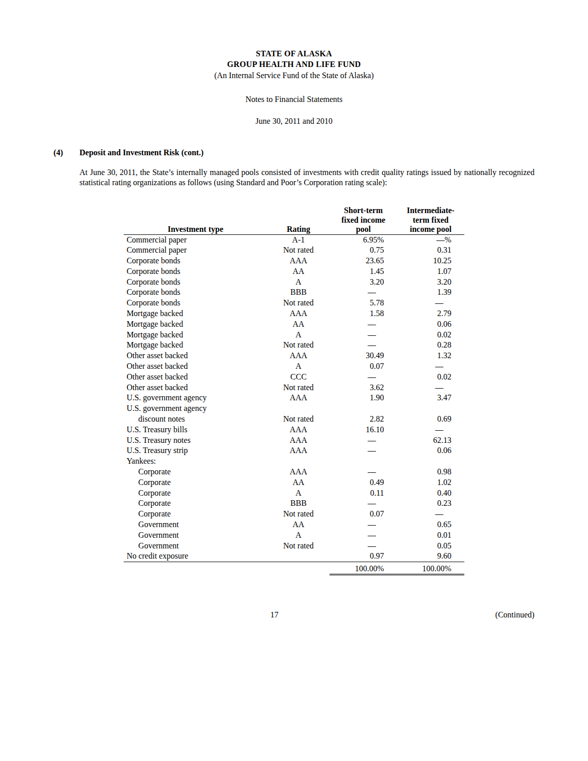STATE OF ALASKA
GROUP HEALTH AND LIFE FUND
(An Internal Service Fund of the State of Alaska)
Notes to Financial Statements
June 30, 2011 and 2010
(4)
Deposit and Investment Risk (cont.)
At June 30, 2011, the State’s internally managed pools consisted of investments with credit quality ratings issued by nationally recognized statistical rating organizations as follows (using Standard and Poor’s Corporation rating scale):
| | | Short-term fixed income | Intermediate- term fixed |
| --- | --- | --- | --- |
| Investment type | Rating | pool | income pool |
| Commercial paper | A-1 | 6.95% | —% |
| Commercial paper | Not rated | 0.75 | 0.31 |
| Corporate bonds | AAA | 23.65 | 10.25 |
| Corporate bonds | AA | 1.45 | 1.07 |
| Corporate bonds | A | 3.20 | 3.20 |
| Corporate bonds | BBB | — | 1.39 |
| Corporate bonds | Not rated | 5.78 | — |
| Mortgage backed | AAA | 1.58 | 2.79 |
| Mortgage backed | AA | — | 0.06 |
| Mortgage backed | A | — | 0.02 |
| Mortgage backed | Not rated | — | 0.28 |
| Other asset backed | AAA | 30.49 | 1.32 |
| Other asset backed | A | 0.07 | — |
| Other asset backed | CCC | — | 0.02 |
| Other asset backed | Not rated | 3.62 | — |
| U.S. government agency | AAA | 1.90 | 3.47 |
| U.S. government agency | | | |
| discount notes | Not rated | 2.82 | 0.69 |
| U.S. Treasury bills | AAA | 16.10 | — |
| U.S. Treasury notes | AAA | — | 62.13 |
| U.S. Treasury strip | AAA | — | 0.06 |
| Yankees: | | | |
| Corporate | AAA | — | 0.98 |
| Corporate | AA | 0.49 | 1.02 |
| Corporate | A | 0.11 | 0.40 |
| Corporate | BBB | — | 0.23 |
| Corporate | Not rated | 0.07 | — |
| Government | AA | — | 0.65 |
| Government | A | — | 0.01 |
| Government | Not rated | — | 0.05 |
| No credit exposure | | 0.97 | 9.60 |
| | | 100.00% | 100.00% |
17
(Continued)